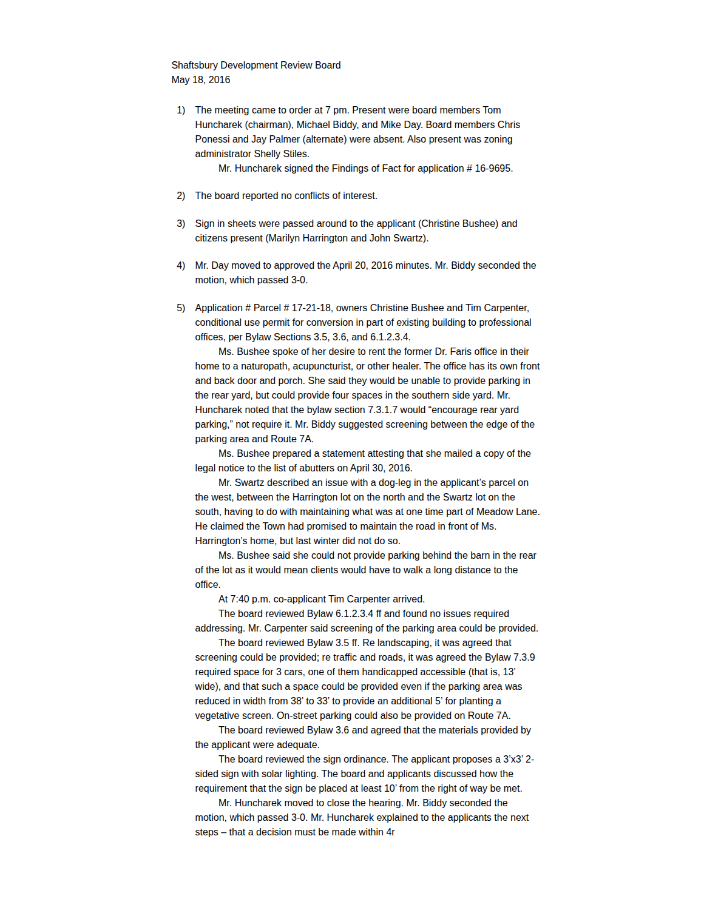Shaftsbury Development Review Board
May 18, 2016
The meeting came to order at 7 pm. Present were board members Tom Huncharek (chairman), Michael Biddy, and Mike Day. Board members Chris Ponessi and Jay Palmer (alternate) were absent. Also present was zoning administrator Shelly Stiles.
Mr. Huncharek signed the Findings of Fact for application # 16-9695.
The board reported no conflicts of interest.
Sign in sheets were passed around to the applicant (Christine Bushee) and citizens present (Marilyn Harrington and John Swartz).
Mr. Day moved to approved the April 20, 2016 minutes. Mr. Biddy seconded the motion, which passed 3-0.
Application # Parcel # 17-21-18, owners Christine Bushee and Tim Carpenter, conditional use permit for conversion in part of existing building to professional offices, per Bylaw Sections 3.5, 3.6, and 6.1.2.3.4.
Ms. Bushee spoke of her desire to rent the former Dr. Faris office in their home to a naturopath, acupuncturist, or other healer. The office has its own front and back door and porch. She said they would be unable to provide parking in the rear yard, but could provide four spaces in the southern side yard. Mr. Huncharek noted that the bylaw section 7.3.1.7 would “encourage rear yard parking,” not require it. Mr. Biddy suggested screening between the edge of the parking area and Route 7A.
Ms. Bushee prepared a statement attesting that she mailed a copy of the legal notice to the list of abutters on April 30, 2016.
Mr. Swartz described an issue with a dog-leg in the applicant’s parcel on the west, between the Harrington lot on the north and the Swartz lot on the south, having to do with maintaining what was at one time part of Meadow Lane. He claimed the Town had promised to maintain the road in front of Ms. Harrington’s home, but last winter did not do so.
Ms. Bushee said she could not provide parking behind the barn in the rear of the lot as it would mean clients would have to walk a long distance to the office.
At 7:40 p.m. co-applicant Tim Carpenter arrived.
The board reviewed Bylaw 6.1.2.3.4 ff and found no issues required addressing. Mr. Carpenter said screening of the parking area could be provided.
The board reviewed Bylaw 3.5 ff. Re landscaping, it was agreed that screening could be provided; re traffic and roads, it was agreed the Bylaw 7.3.9 required space for 3 cars, one of them handicapped accessible (that is, 13’ wide), and that such a space could be provided even if the parking area was reduced in width from 38’ to 33’ to provide an additional 5’ for planting a vegetative screen. On-street parking could also be provided on Route 7A.
The board reviewed Bylaw 3.6 and agreed that the materials provided by the applicant were adequate.
The board reviewed the sign ordinance. The applicant proposes a 3’x3’ 2-sided sign with solar lighting. The board and applicants discussed how the requirement that the sign be placed at least 10’ from the right of way be met.
Mr. Huncharek moved to close the hearing. Mr. Biddy seconded the motion, which passed 3-0. Mr. Huncharek explained to the applicants the next steps – that a decision must be made within 4r